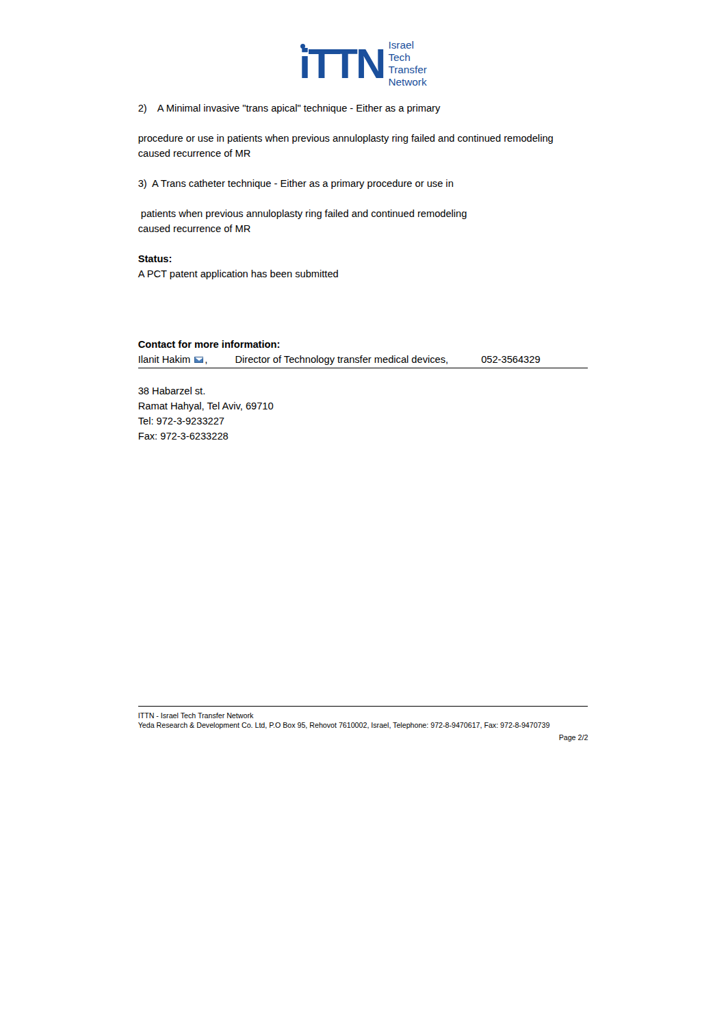iTTN Israel
Tech
Transfer
Network
2) A Minimal invasive "trans apical" technique - Either as a primary
procedure or use in patients when previous annuloplasty ring failed and continued remodeling caused recurrence of MR
3) A Trans catheter technique - Either as a primary procedure or use in
patients when previous annuloplasty ring failed and continued remodeling
caused recurrence of MR
Status:
A PCT patent application has been submitted
Contact for more information:
Ilanit Hakim , Director of Technology transfer medical devices, 052-3564329
38 Habarzel st.
Ramat Hahyal, Tel Aviv, 69710
Tel: 972-3-9233227
Fax: 972-3-6233228
ITTN - Israel Tech Transfer Network
Yeda Research & Development Co. Ltd, P.O Box 95, Rehovot 7610002, Israel, Telephone: 972-8-9470617, Fax: 972-8-9470739
Page 2/2